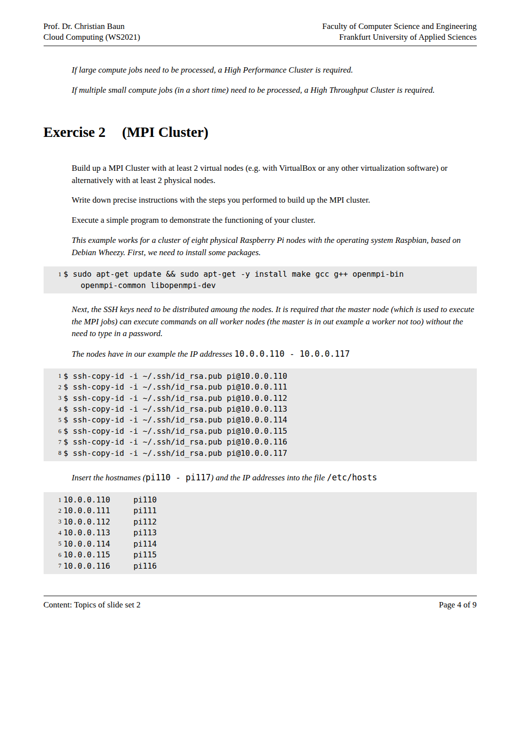| Prof. Dr. Christian Baun | Faculty of Computer Science and Engineering |
| Cloud Computing (WS2021) | Frankfurt University of Applied Sciences |
If large compute jobs need to be processed, a High Performance Cluster is required.
If multiple small compute jobs (in a short time) need to be processed, a High Throughput Cluster is required.
Exercise 2(MPI Cluster)
Build up a MPI Cluster with at least 2 virtual nodes (e.g. with VirtualBox or any other virtualization software) or alternatively with at least 2 physical nodes.
Write down precise instructions with the steps you performed to build up the MPI cluster.
Execute a simple program to demonstrate the functioning of your cluster.
This example works for a cluster of eight physical Raspberry Pi nodes with the operating system Raspbian, based on Debian Wheezy. First, we need to install some packages.
$ sudo apt-get update && sudo apt-get -y install make gcc g++ openmpi-binopenmpi-common libopenmpi-dev
Next, the SSH keys need to be distributed amoung the nodes. It is required that the master node (which is used to execute the MPI jobs) can execute commands on all worker nodes (the master is in out example a worker not too) without the need to type in a password.
The nodes have in our example the IP addresses 10.0.0.110 - 10.0.0.117
$ ssh-copy-id -i ~/.ssh/id_rsa.pub pi@10.0.0.110
$ ssh-copy-id -i ~/.ssh/id_rsa.pub pi@10.0.0.111
$ ssh-copy-id -i ~/.ssh/id_rsa.pub pi@10.0.0.112
$ ssh-copy-id -i ~/.ssh/id_rsa.pub pi@10.0.0.113
$ ssh-copy-id -i ~/.ssh/id_rsa.pub pi@10.0.0.114
$ ssh-copy-id -i ~/.ssh/id_rsa.pub pi@10.0.0.115
$ ssh-copy-id -i ~/.ssh/id_rsa.pub pi@10.0.0.116
$ ssh-copy-id -i ~/.ssh/id_rsa.pub pi@10.0.0.117
Insert the hostnames (pi110 - pi117) and the IP addresses into the file /etc/hosts
10.0.0.110 pi110
10.0.0.111 pi111
10.0.0.112 pi112
10.0.0.113 pi113
10.0.0.114 pi114
10.0.0.115 pi115
10.0.0.116 pi116
| Content: Topics of slide set 2 | Page 4 of 9 |